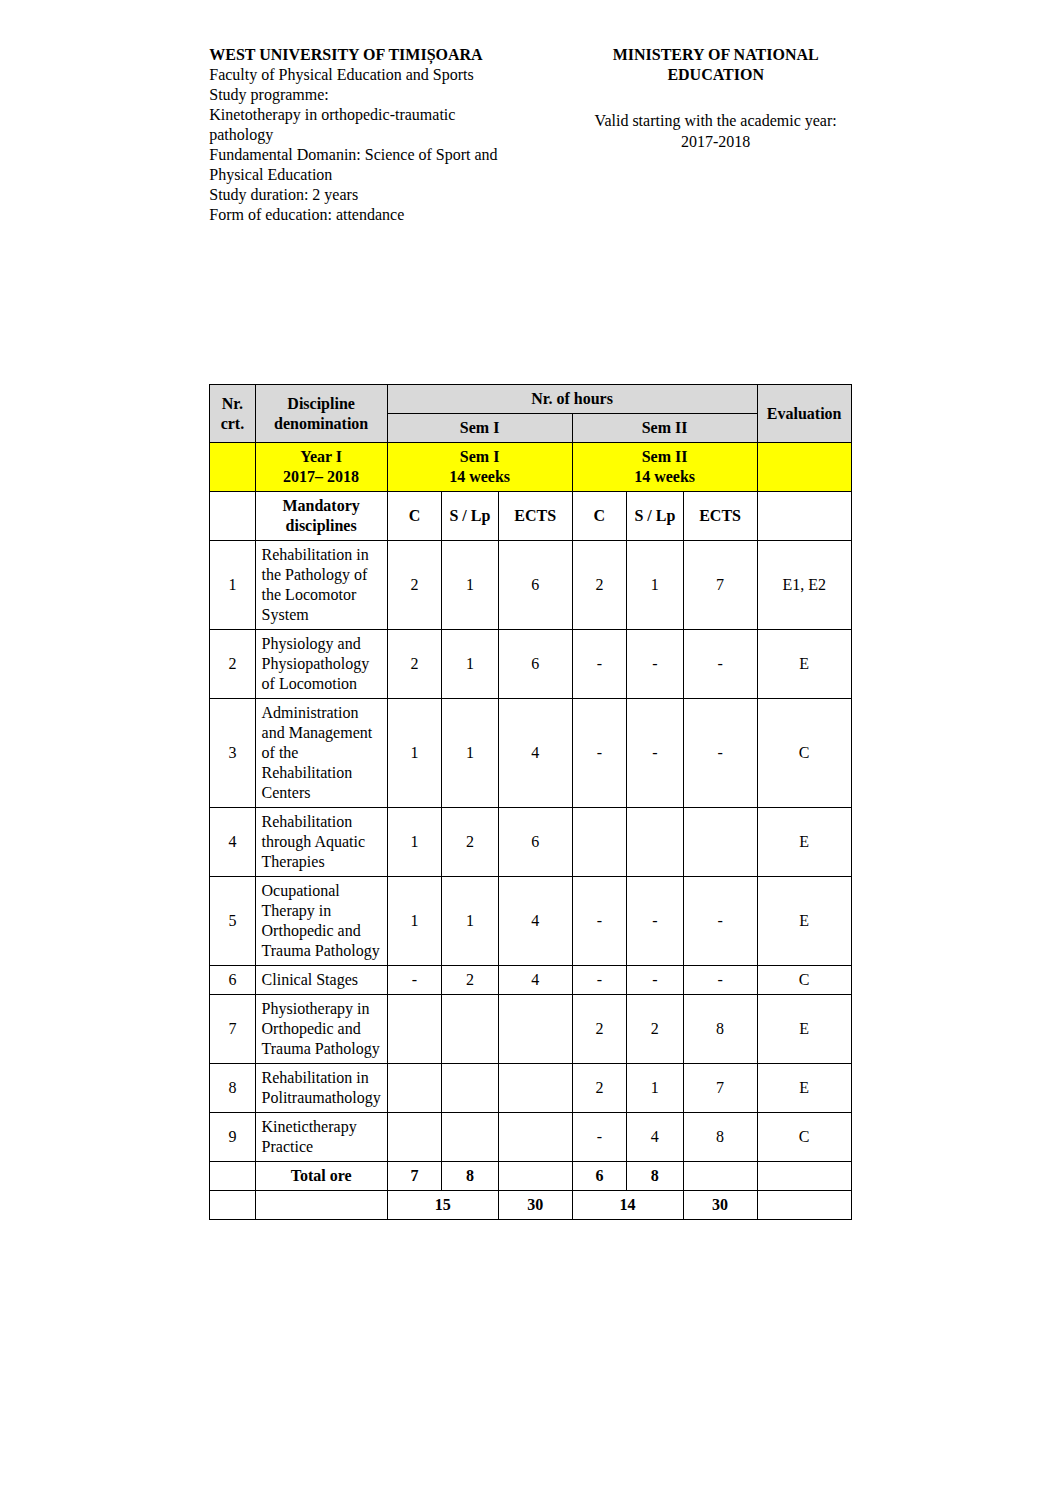West University of Timișoara
Faculty of Physical Education and Sports
Study programme:
Kinetotherapy in orthopedic-traumatic pathology
Fundamental Domanin: Science of Sport and Physical Education
Study duration: 2 years
Form of education: attendance
Ministery of National Education
Valid starting with the academic year:
2017-2018
| Nr. crt. | Discipline denomination | Nr. of hours | Evaluation |
| --- | --- | --- | --- |
| Sem I | Sem II |
| | Year I 2017– 2018 | Sem I 14 weeks | Sem II 14 weeks | |
| | Mandatory disciplines | C | S / Lp | ECTS | C | S / Lp | ECTS | |
| 1 | Rehabilitation in the Pathology of the Locomotor System | 2 | 1 | 6 | 2 | 1 | 7 | E1, E2 |
| 2 | Physiology and Physiopathology of Locomotion | 2 | 1 | 6 | - | - | - | E |
| 3 | Administration and Management of the Rehabilitation Centers | 1 | 1 | 4 | - | - | - | C |
| 4 | Rehabilitation through Aquatic Therapies | 1 | 2 | 6 | | | | E |
| 5 | Ocupational Therapy in Orthopedic and Trauma Pathology | 1 | 1 | 4 | - | - | - | E |
| 6 | Clinical Stages | - | 2 | 4 | - | - | - | C |
| 7 | Physiotherapy in Orthopedic and Trauma Pathology | | | | 2 | 2 | 8 | E |
| 8 | Rehabilitation in Politraumathology | | | | 2 | 1 | 7 | E |
| 9 | Kinetictherapy Practice | | | | - | 4 | 8 | C |
| | Total ore | 7 | 8 | | 6 | 8 | | |
| | | 15 | 30 | 14 | 30 | |